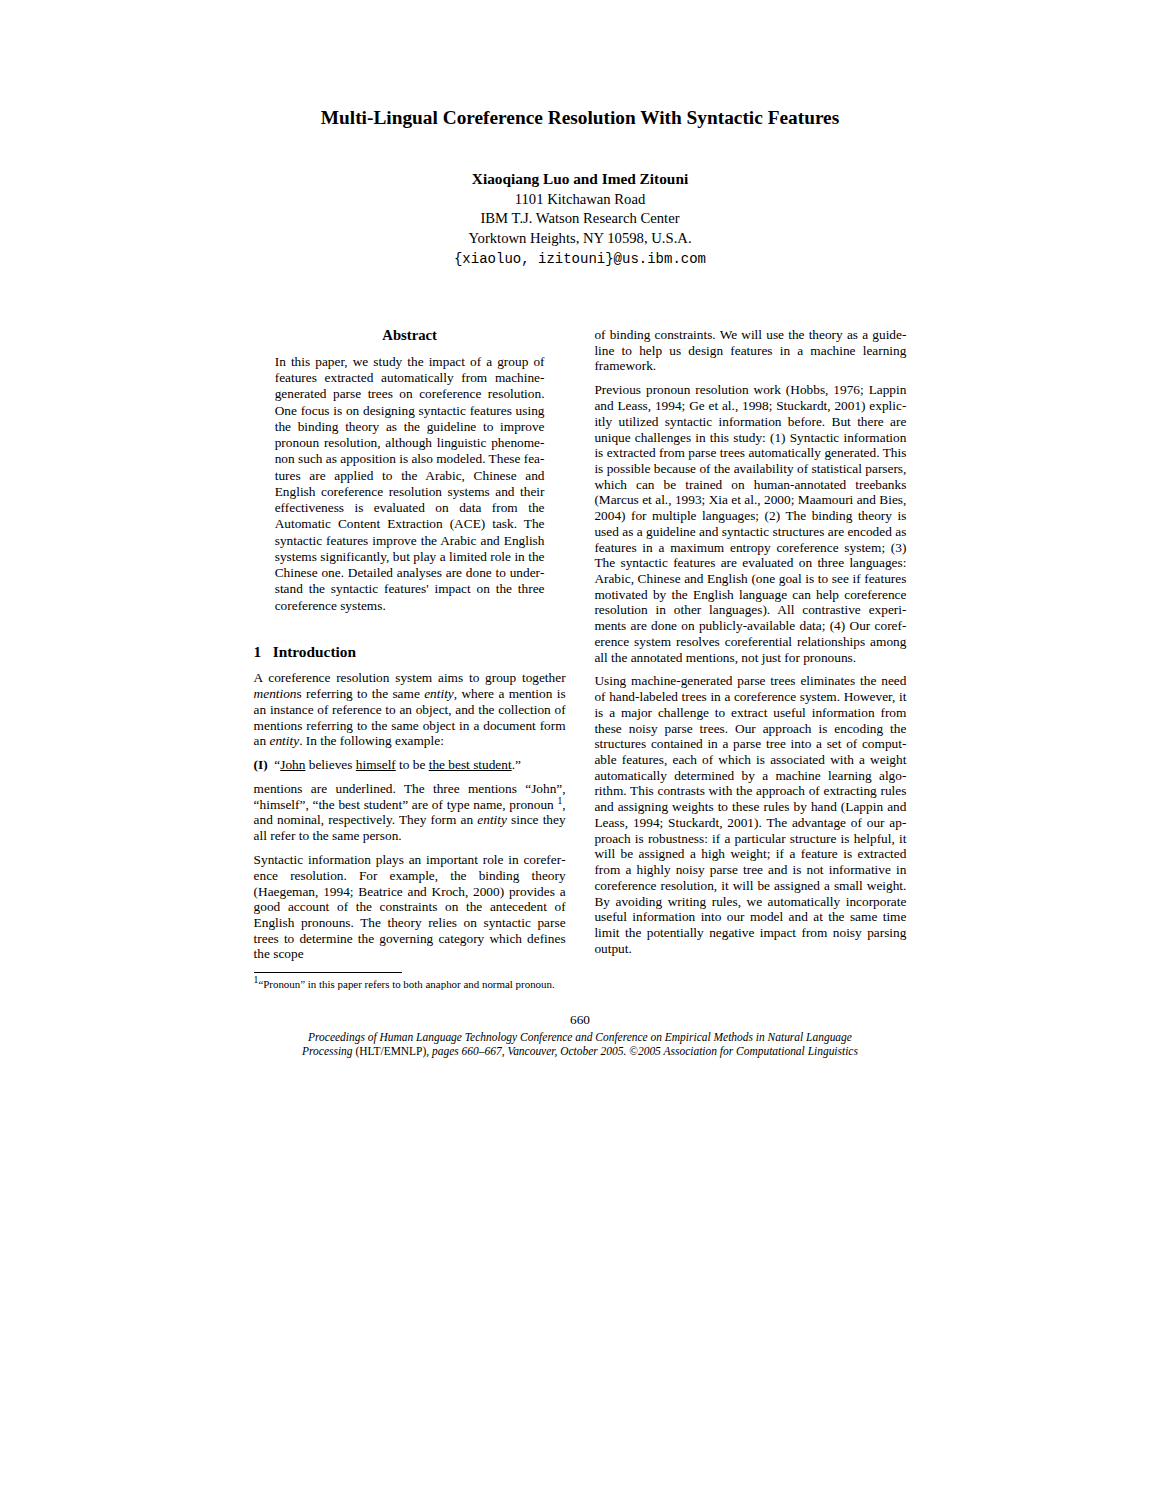Multi-Lingual Coreference Resolution With Syntactic Features
Xiaoqiang Luo and Imed Zitouni
1101 Kitchawan Road
IBM T.J. Watson Research Center
Yorktown Heights, NY 10598, U.S.A.
{xiaoluo, izitouni}@us.ibm.com
Abstract
In this paper, we study the impact of a group of features extracted automatically from machine-generated parse trees on coreference resolution. One focus is on designing syntactic features using the binding theory as the guideline to improve pronoun resolution, although linguistic phenomenon such as apposition is also modeled. These features are applied to the Arabic, Chinese and English coreference resolution systems and their effectiveness is evaluated on data from the Automatic Content Extraction (ACE) task. The syntactic features improve the Arabic and English systems significantly, but play a limited role in the Chinese one. Detailed analyses are done to understand the syntactic features' impact on the three coreference systems.
1 Introduction
A coreference resolution system aims to group together mentions referring to the same entity, where a mention is an instance of reference to an object, and the collection of mentions referring to the same object in a document form an entity. In the following example:
(I) “John believes himself to be the best student.”
mentions are underlined. The three mentions “John”, “himself”, “the best student” are of type name, pronoun 1, and nominal, respectively. They form an entity since they all refer to the same person.
Syntactic information plays an important role in coreference resolution. For example, the binding theory (Haegeman, 1994; Beatrice and Kroch, 2000) provides a good account of the constraints on the antecedent of English pronouns. The theory relies on syntactic parse trees to determine the governing category which defines the scope
1“Pronoun” in this paper refers to both anaphor and normal pronoun.
of binding constraints. We will use the theory as a guideline to help us design features in a machine learning framework.
Previous pronoun resolution work (Hobbs, 1976; Lappin and Leass, 1994; Ge et al., 1998; Stuckardt, 2001) explicitly utilized syntactic information before. But there are unique challenges in this study: (1) Syntactic information is extracted from parse trees automatically generated. This is possible because of the availability of statistical parsers, which can be trained on human-annotated treebanks (Marcus et al., 1993; Xia et al., 2000; Maamouri and Bies, 2004) for multiple languages; (2) The binding theory is used as a guideline and syntactic structures are encoded as features in a maximum entropy coreference system; (3) The syntactic features are evaluated on three languages: Arabic, Chinese and English (one goal is to see if features motivated by the English language can help coreference resolution in other languages). All contrastive experiments are done on publicly-available data; (4) Our coreference system resolves coreferential relationships among all the annotated mentions, not just for pronouns.
Using machine-generated parse trees eliminates the need of hand-labeled trees in a coreference system. However, it is a major challenge to extract useful information from these noisy parse trees. Our approach is encoding the structures contained in a parse tree into a set of computable features, each of which is associated with a weight automatically determined by a machine learning algorithm. This contrasts with the approach of extracting rules and assigning weights to these rules by hand (Lappin and Leass, 1994; Stuckardt, 2001). The advantage of our approach is robustness: if a particular structure is helpful, it will be assigned a high weight; if a feature is extracted from a highly noisy parse tree and is not informative in coreference resolution, it will be assigned a small weight. By avoiding writing rules, we automatically incorporate useful information into our model and at the same time limit the potentially negative impact from noisy parsing output.
660
Proceedings of Human Language Technology Conference and Conference on Empirical Methods in Natural Language
Processing (HLT/EMNLP), pages 660–667, Vancouver, October 2005. ©2005 Association for Computational Linguistics